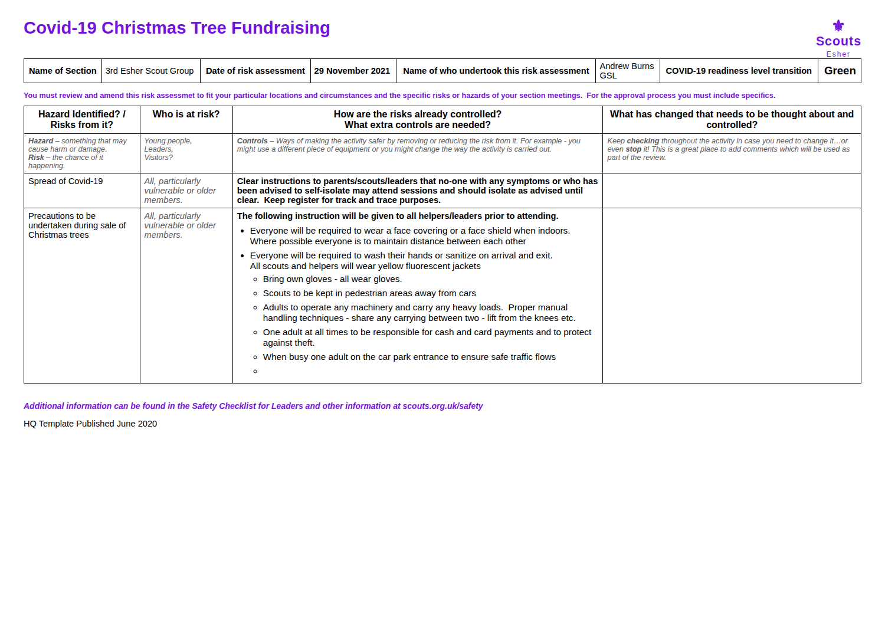Covid-19 Christmas Tree Fundraising
⚜ Scouts
Esher
| Name of Section | 3rd Esher Scout Group | Date of risk assessment | 29 November 2021 | Name of who undertook this risk assessment | Andrew Burns GSL | COVID-19 readiness level transition | Green |
You must review and amend this risk assessmet to fit your particular locations and circumstances and the specific risks or hazards of your section meetings. For the approval process you must include specifics.
| Hazard Identified? / Risks from it? | Who is at risk? | How are the risks already controlled? What extra controls are needed? | What has changed that needs to be thought about and controlled? |
| --- | --- | --- | --- |
| Hazard – something that may cause harm or damage. Risk – the chance of it happening. | Young people, Leaders, Visitors? | Controls – Ways of making the activity safer by removing or reducing the risk from it. For example - you might use a different piece of equipment or you might change the way the activity is carried out. | Keep checking throughout the activity in case you need to change it…or even stop it! This is a great place to add comments which will be used as part of the review. |
| Spread of Covid-19 | All, particularly vulnerable or older members. | Clear instructions to parents/scouts/leaders that no-one with any symptoms or who has been advised to self-isolate may attend sessions and should isolate as advised until clear. Keep register for track and trace purposes. | |
| Precautions to be undertaken during sale of Christmas trees | All, particularly vulnerable or older members. | The following instruction will be given to all helpers/leaders prior to attending. Everyone will be required to wear a face covering or a face shield when indoors. Where possible everyone is to maintain distance between each other Everyone will be required to wash their hands or sanitize on arrival and exit. All scouts and helpers will wear yellow fluorescent jackets Bring own gloves - all wear gloves. Scouts to be kept in pedestrian areas away from cars Adults to operate any machinery and carry any heavy loads. Proper manual handling techniques - share any carrying between two - lift from the knees etc. One adult at all times to be responsible for cash and card payments and to protect against theft. When busy one adult on the car park entrance to ensure safe traffic flows | |
Additional information can be found in the Safety Checklist for Leaders and other information at scouts.org.uk/safety
HQ Template Published June 2020